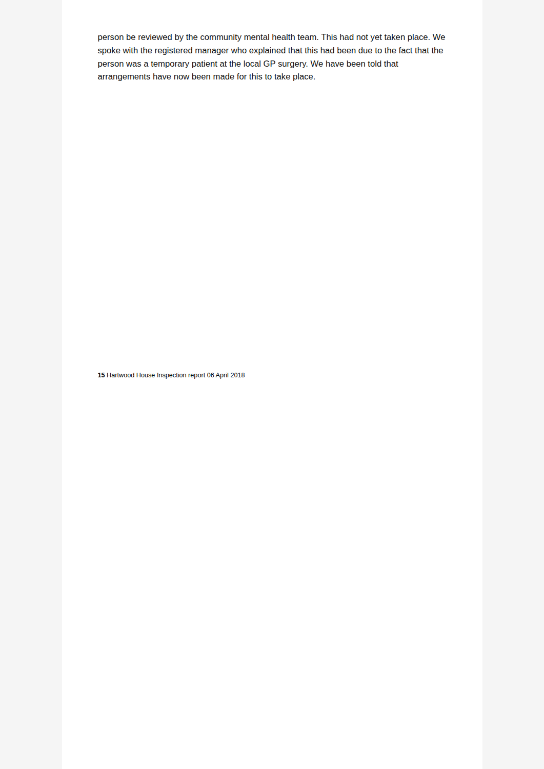person be reviewed by the community mental health team. This had not yet taken place. We spoke with the registered manager who explained that this had been due to the fact that the person was a temporary patient at the local GP surgery. We have been told that arrangements have now been made for this to take place.
15 Hartwood House Inspection report 06 April 2018